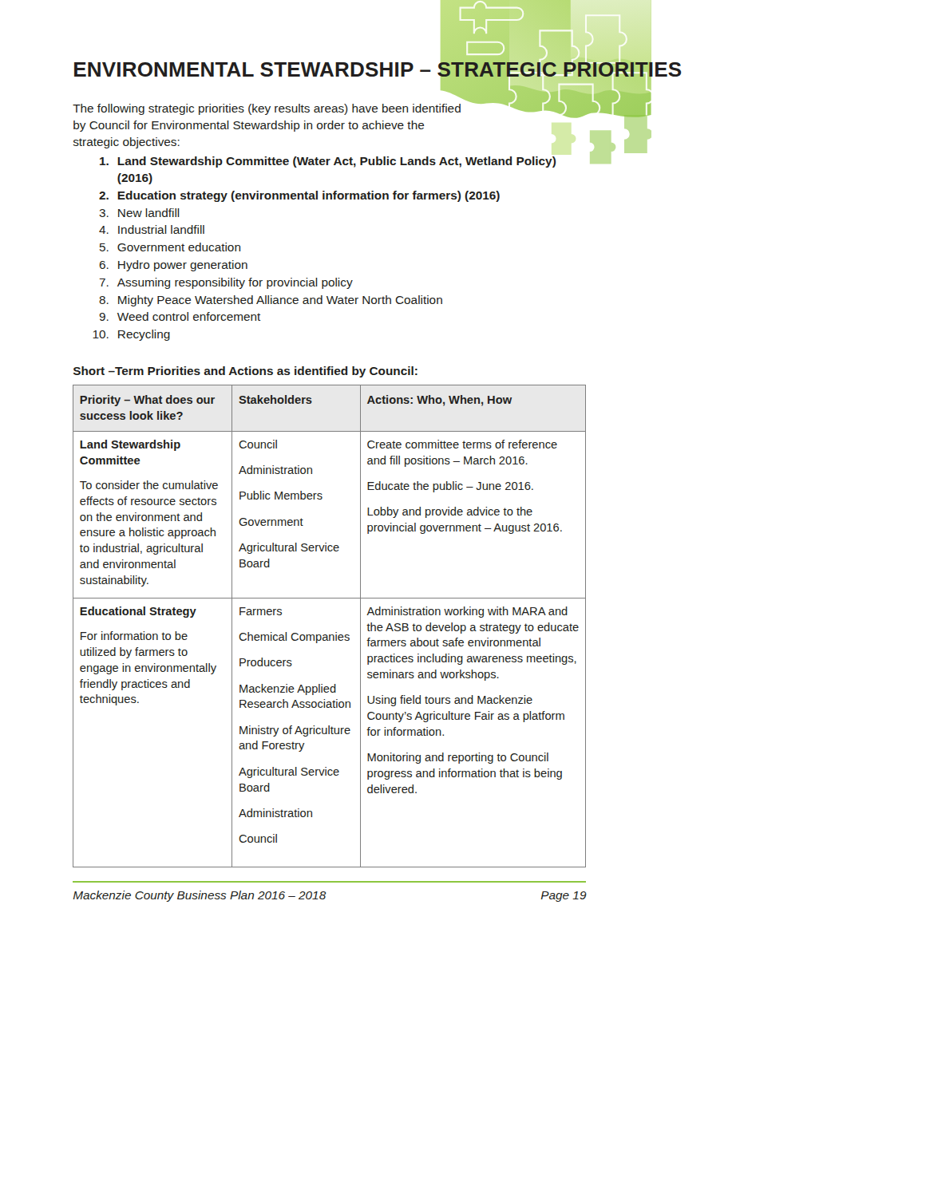ENVIRONMENTAL STEWARDSHIP – STRATEGIC PRIORITIES
The following strategic priorities (key results areas) have been identified by Council for Environmental Stewardship in order to achieve the strategic objectives:
Land Stewardship Committee (Water Act, Public Lands Act, Wetland Policy) (2016)
Education strategy (environmental information for farmers) (2016)
New landfill
Industrial landfill
Government education
Hydro power generation
Assuming responsibility for provincial policy
Mighty Peace Watershed Alliance and Water North Coalition
Weed control enforcement
Recycling
Short –Term Priorities and Actions as identified by Council:
| Priority – What does our success look like? | Stakeholders | Actions: Who, When, How |
| --- | --- | --- |
| Land Stewardship Committee To consider the cumulative effects of resource sectors on the environment and ensure a holistic approach to industrial, agricultural and environmental sustainability. | Council Administration Public Members Government Agricultural Service Board | Create committee terms of reference and fill positions – March 2016. Educate the public – June 2016. Lobby and provide advice to the provincial government – August 2016. |
| Educational Strategy For information to be utilized by farmers to engage in environmentally friendly practices and techniques. | Farmers Chemical Companies Producers Mackenzie Applied Research Association Ministry of Agriculture and Forestry Agricultural Service Board Administration Council | Administration working with MARA and the ASB to develop a strategy to educate farmers about safe environmental practices including awareness meetings, seminars and workshops. Using field tours and Mackenzie County’s Agriculture Fair as a platform for information. Monitoring and reporting to Council progress and information that is being delivered. |
Mackenzie County Business Plan 2016 – 2018 Page 19